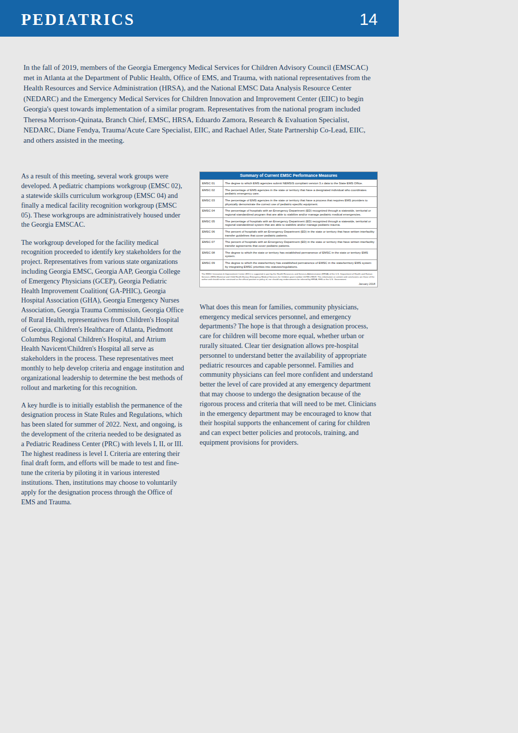PEDIATRICS
14
In the fall of 2019, members of the Georgia Emergency Medical Services for Children Advisory Council (EMSCAC) met in Atlanta at the Department of Public Health, Office of EMS, and Trauma, with national representatives from the Health Resources and Service Administration (HRSA), and the National EMSC Data Analysis Resource Center (NEDARC) and the Emergency Medical Services for Children Innovation and Improvement Center (EIIC) to begin Georgia's quest towards implementation of a similar program. Representatives from the national program included Theresa Morrison-Quinata, Branch Chief, EMSC, HRSA, Eduardo Zamora, Research & Evaluation Specialist, NEDARC, Diane Fendya, Trauma/Acute Care Specialist, EIIC, and Rachael Atler, State Partnership Co-Lead, EIIC, and others assisted in the meeting.
As a result of this meeting, several work groups were developed. A pediatric champions workgroup (EMSC 02), a statewide skills curriculum workgroup (EMSC 04) and finally a medical facility recognition workgroup (EMSC 05). These workgroups are administratively housed under the Georgia EMSCAC.
The workgroup developed for the facility medical recognition proceeded to identify key stakeholders for the project. Representatives from various state organizations including Georgia EMSC, Georgia AAP, Georgia College of Emergency Physicians (GCEP), Georgia Pediatric Health Improvement Coalition( GA-PHIC), Georgia Hospital Association (GHA), Georgia Emergency Nurses Association, Georgia Trauma Commission, Georgia Office of Rural Health, representatives from Children's Hospital of Georgia, Children's Healthcare of Atlanta, Piedmont Columbus Regional Children's Hospital, and Atrium Health Navicent/Children's Hospital all serve as stakeholders in the process. These representatives meet monthly to help develop criteria and engage institution and organizational leadership to determine the best methods of rollout and marketing for this recognition.
A key hurdle is to initially establish the permanence of the designation process in State Rules and Regulations, which has been slated for summer of 2022. Next, and ongoing, is the development of the criteria needed to be designated as a Pediatric Readiness Center (PRC) with levels I, II, or III. The highest readiness is level I. Criteria are entering their final draft form, and efforts will be made to test and fine-tune the criteria by piloting it in various interested institutions. Then, institutions may choose to voluntarily apply for the designation process through the Office of EMS and Trauma.
Summary of Current EMSC Performance Measures
| EMSC 01 | The degree to which EMS agencies submit NEMSIS compliant version 3.x data to the State EMS Office. |
| EMSC 02 | The percentage of EMS agencies in the state or territory that have a designated individual who coordinates pediatric emergency care. |
| EMSC 03 | The percentage of EMS agencies in the state or territory that have a process that requires EMS providers to physically demonstrate the correct use of pediatric-specific equipment. |
| EMSC 04 | The percentage of hospitals with an Emergency Department (ED) recognized through a statewide, territorial or regional standardized program that are able to stabilize and/or manage pediatric medical emergencies. |
| EMSC 05 | The percentage of hospitals with an Emergency Department (ED) recognized through a statewide, territorial or regional standardized system that are able to stabilize and/or manage pediatric trauma. |
| EMSC 06 | The percent of hospitals with an Emergency Department (ED) in the state or territory that have written interfacility transfer guidelines that cover pediatric patients. |
| EMSC 07 | The percent of hospitals with an Emergency Department (ED) in the state or territory that have written interfacility transfer agreements that cover pediatric patients. |
| EMSC 08 | The degree to which the state or territory has established permanence of EMSC in the state or territory EMS system. |
| EMSC 09 | The degree to which the state/territory has established permanence of EMSC in the state/territory EMS system by integrating EMSC priorities into statutes/regulations. |
The EMSC Innovation & Improvement Center (EIIC) is supported in part by the Health Resources and Services Administration (HRSA) of the U.S. Department of Health and Human Services (HHS) Maternal and Child Health Bureau Emergency Medical Services for Children grant number U07MC29829. This information or content and conclusions are those of the author and should not be construed as the official position or policy of, nor should any endorsements be inferred by HRSA, HHS or the U.S. Government.
January 2018
What does this mean for families, community physicians, emergency medical services personnel, and emergency departments? The hope is that through a designation process, care for children will become more equal, whether urban or rurally situated. Clear tier designation allows pre-hospital personnel to understand better the availability of appropriate pediatric resources and capable personnel. Families and community physicians can feel more confident and understand better the level of care provided at any emergency department that may choose to undergo the designation because of the rigorous process and criteria that will need to be met. Clinicians in the emergency department may be encouraged to know that their hospital supports the enhancement of caring for children and can expect better policies and protocols, training, and equipment provisions for providers.